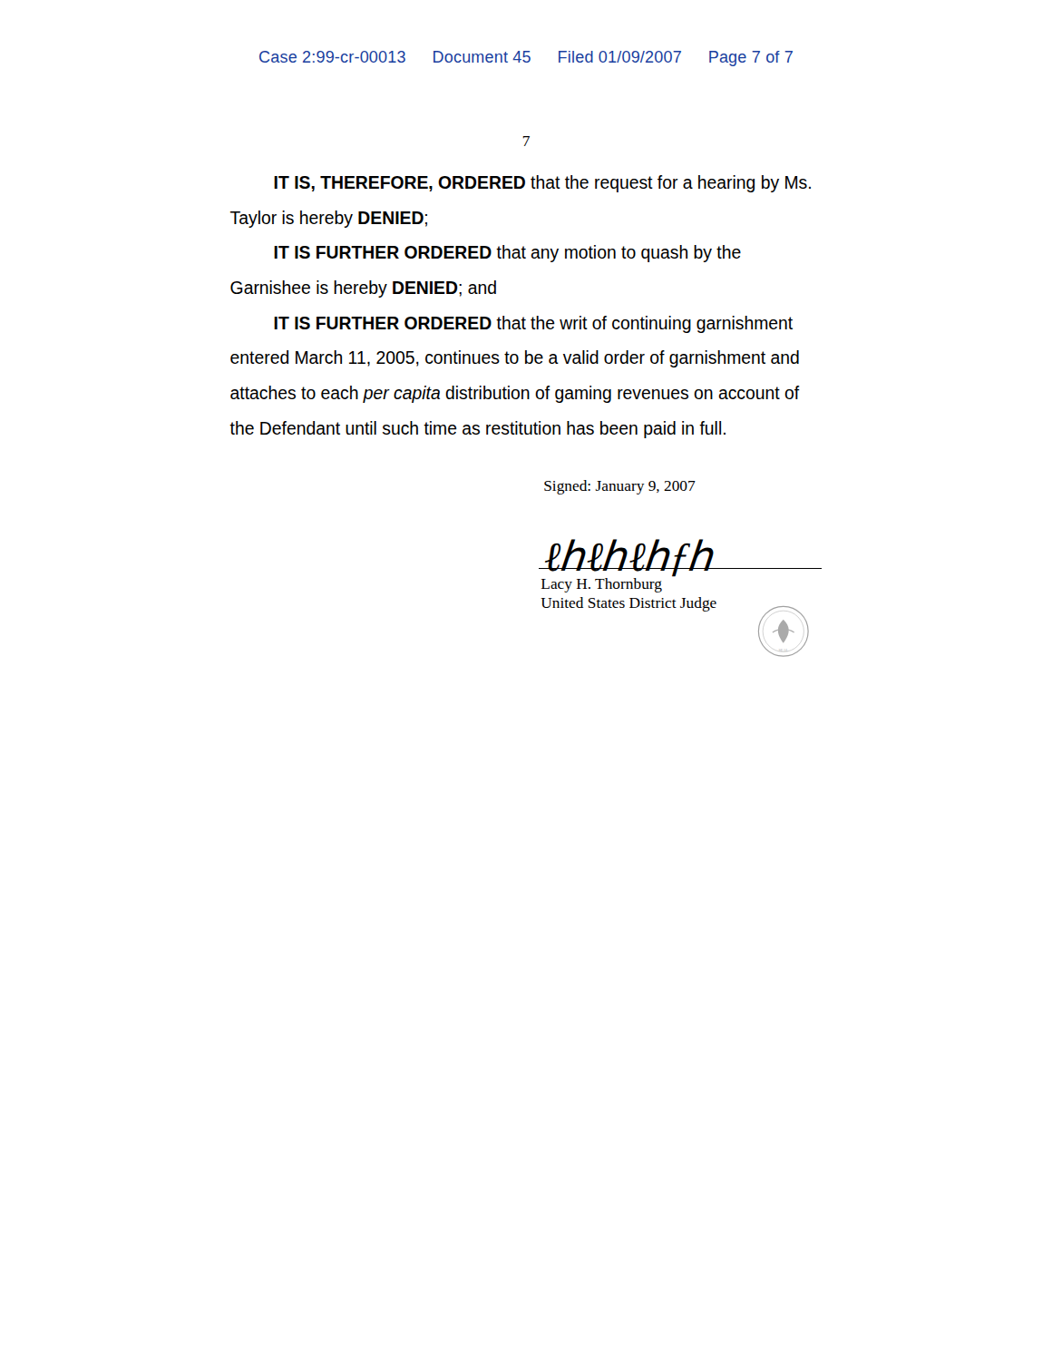Case 2:99-cr-00013 Document 45 Filed 01/09/2007 Page 7 of 7
7
IT IS, THEREFORE, ORDERED that the request for a hearing by Ms. Taylor is hereby DENIED;
IT IS FURTHER ORDERED that any motion to quash by the Garnishee is hereby DENIED; and
IT IS FURTHER ORDERED that the writ of continuing garnishment entered March 11, 2005, continues to be a valid order of garnishment and attaches to each per capita distribution of gaming revenues on account of the Defendant until such time as restitution has been paid in full.
Signed: January 9, 2007
ℓℎℓℎℓℎƒℎ
Lacy H. Thornburg
United States District Judge
SEAL